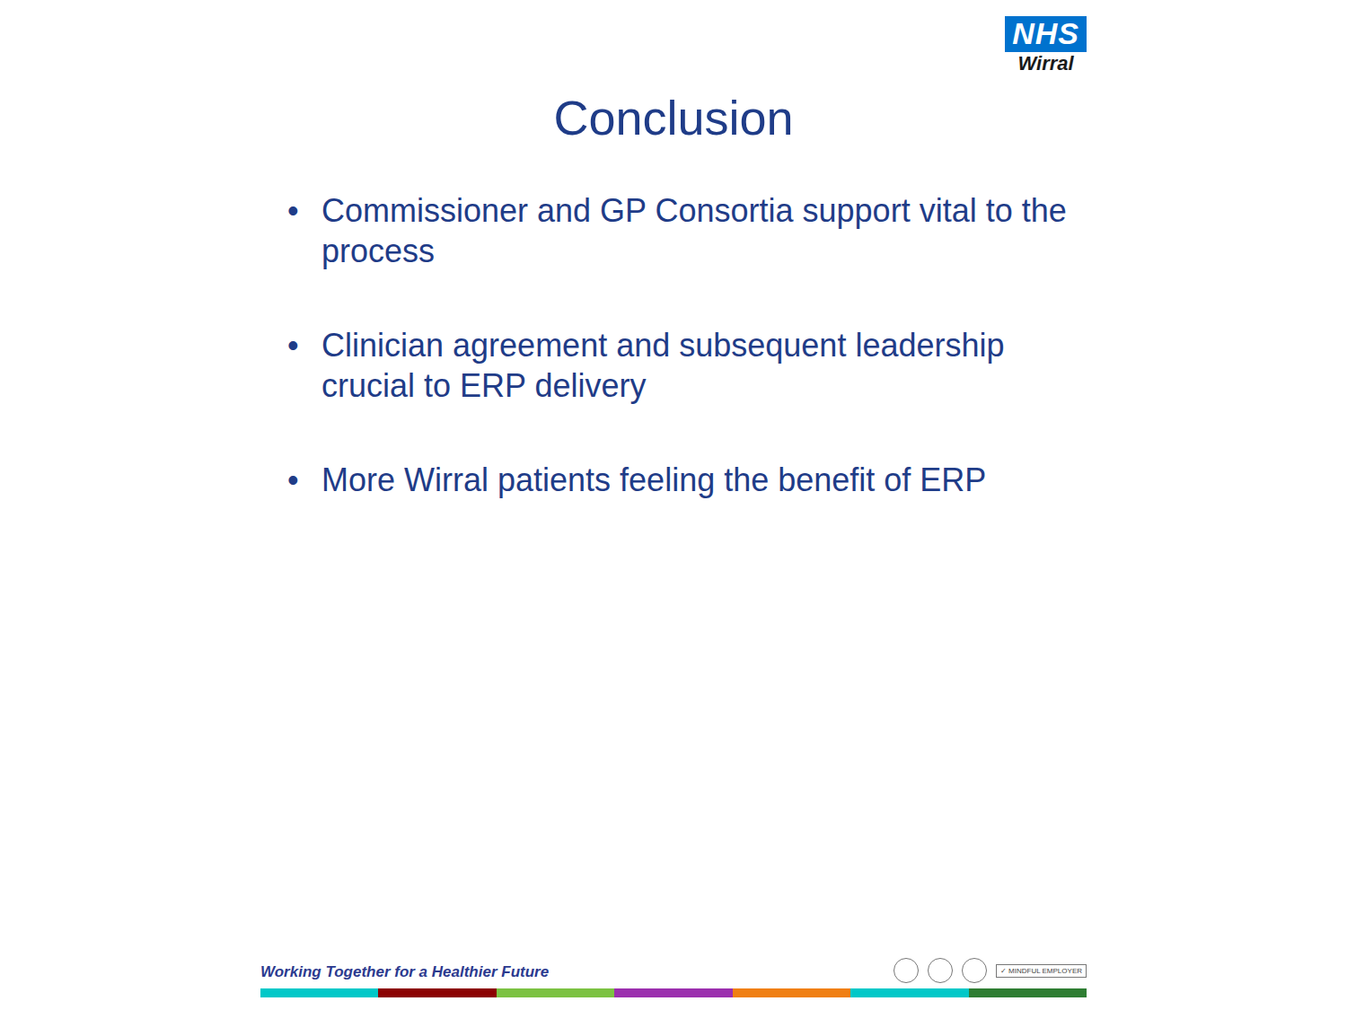NHS
Wirral
Conclusion
Commissioner and GP Consortia support vital to the process
Clinician agreement and subsequent leadership crucial to ERP delivery
More Wirral patients feeling the benefit of ERP
Working Together for a Healthier Future
✓ MINDFUL EMPLOYER